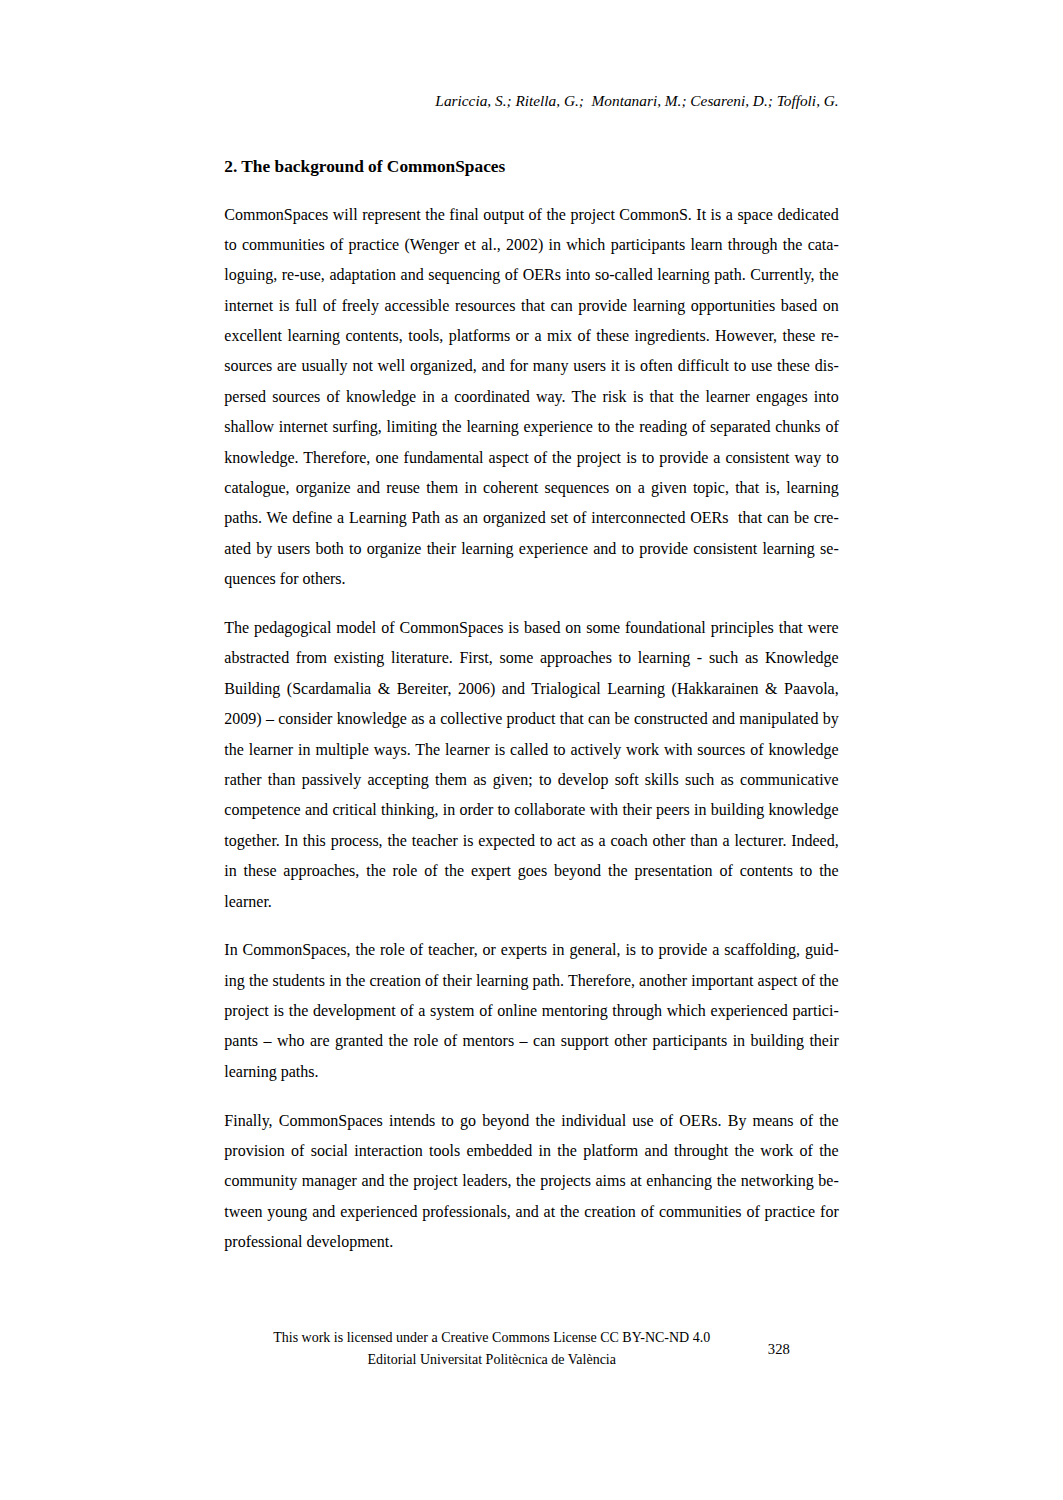Lariccia, S.; Ritella, G.; Montanari, M.; Cesareni, D.; Toffoli, G.
2. The background of CommonSpaces
CommonSpaces will represent the final output of the project CommonS. It is a space dedicated to communities of practice (Wenger et al., 2002) in which participants learn through the cataloguing, re-use, adaptation and sequencing of OERs into so-called learning path. Currently, the internet is full of freely accessible resources that can provide learning opportunities based on excellent learning contents, tools, platforms or a mix of these ingredients. However, these resources are usually not well organized, and for many users it is often difficult to use these dispersed sources of knowledge in a coordinated way. The risk is that the learner engages into shallow internet surfing, limiting the learning experience to the reading of separated chunks of knowledge. Therefore, one fundamental aspect of the project is to provide a consistent way to catalogue, organize and reuse them in coherent sequences on a given topic, that is, learning paths. We define a Learning Path as an organized set of interconnected OERs that can be created by users both to organize their learning experience and to provide consistent learning sequences for others.
The pedagogical model of CommonSpaces is based on some foundational principles that were abstracted from existing literature. First, some approaches to learning - such as Knowledge Building (Scardamalia & Bereiter, 2006) and Trialogical Learning (Hakkarainen & Paavola, 2009) – consider knowledge as a collective product that can be constructed and manipulated by the learner in multiple ways. The learner is called to actively work with sources of knowledge rather than passively accepting them as given; to develop soft skills such as communicative competence and critical thinking, in order to collaborate with their peers in building knowledge together. In this process, the teacher is expected to act as a coach other than a lecturer. Indeed, in these approaches, the role of the expert goes beyond the presentation of contents to the learner.
In CommonSpaces, the role of teacher, or experts in general, is to provide a scaffolding, guiding the students in the creation of their learning path. Therefore, another important aspect of the project is the development of a system of online mentoring through which experienced participants – who are granted the role of mentors – can support other participants in building their learning paths.
Finally, CommonSpaces intends to go beyond the individual use of OERs. By means of the provision of social interaction tools embedded in the platform and throught the work of the community manager and the project leaders, the projects aims at enhancing the networking between young and experienced professionals, and at the creation of communities of practice for professional development.
This work is licensed under a Creative Commons License CC BY-NC-ND 4.0
Editorial Universitat Politècnica de València
328